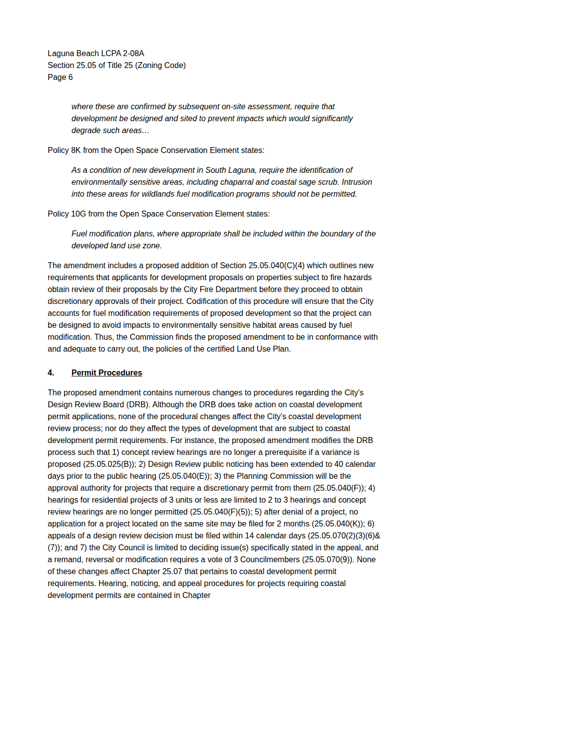Laguna Beach LCPA 2-08A
Section 25.05 of Title 25 (Zoning Code)
Page 6
where these are confirmed by subsequent on-site assessment, require that development be designed and sited to prevent impacts which would significantly degrade such areas…
Policy 8K from the Open Space Conservation Element states:
As a condition of new development in South Laguna, require the identification of environmentally sensitive areas, including chaparral and coastal sage scrub. Intrusion into these areas for wildlands fuel modification programs should not be permitted.
Policy 10G from the Open Space Conservation Element states:
Fuel modification plans, where appropriate shall be included within the boundary of the developed land use zone.
The amendment includes a proposed addition of Section 25.05.040(C)(4) which outlines new requirements that applicants for development proposals on properties subject to fire hazards obtain review of their proposals by the City Fire Department before they proceed to obtain discretionary approvals of their project. Codification of this procedure will ensure that the City accounts for fuel modification requirements of proposed development so that the project can be designed to avoid impacts to environmentally sensitive habitat areas caused by fuel modification. Thus, the Commission finds the proposed amendment to be in conformance with and adequate to carry out, the policies of the certified Land Use Plan.
4. Permit Procedures
The proposed amendment contains numerous changes to procedures regarding the City's Design Review Board (DRB). Although the DRB does take action on coastal development permit applications, none of the procedural changes affect the City's coastal development review process; nor do they affect the types of development that are subject to coastal development permit requirements. For instance, the proposed amendment modifies the DRB process such that 1) concept review hearings are no longer a prerequisite if a variance is proposed (25.05.025(B)); 2) Design Review public noticing has been extended to 40 calendar days prior to the public hearing (25.05.040(E)); 3) the Planning Commission will be the approval authority for projects that require a discretionary permit from them (25.05.040(F)); 4) hearings for residential projects of 3 units or less are limited to 2 to 3 hearings and concept review hearings are no longer permitted (25.05.040(F)(5)); 5) after denial of a project, no application for a project located on the same site may be filed for 2 months (25.05.040(K)); 6) appeals of a design review decision must be filed within 14 calendar days (25.05.070(2)(3)(6)&(7)); and 7) the City Council is limited to deciding issue(s) specifically stated in the appeal, and a remand, reversal or modification requires a vote of 3 Councilmembers (25.05.070(9)). None of these changes affect Chapter 25.07 that pertains to coastal development permit requirements. Hearing, noticing, and appeal procedures for projects requiring coastal development permits are contained in Chapter